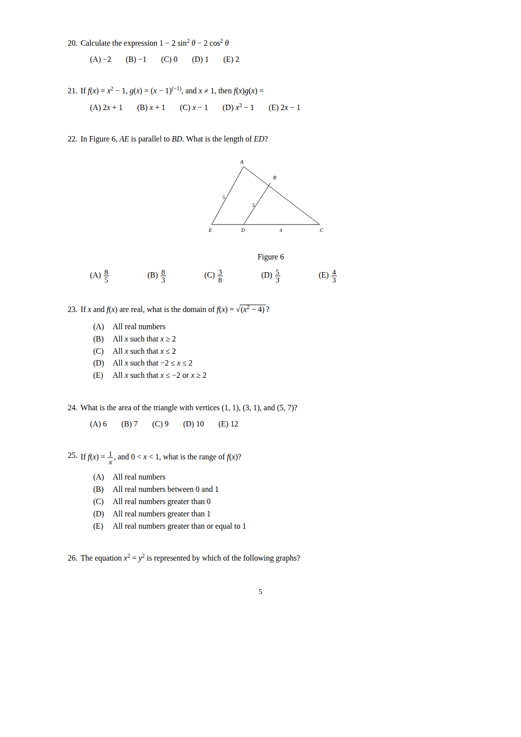20. Calculate the expression 1 − 2 sin2 θ − 2 cos2 θ
(A) −2 (B) −1 (C) 0 (D) 1 (E) 2
21. If f(x) = x2 − 1, g(x) = (x − 1)(−1), and x ≠ 1, then f(x)g(x) =
(A) 2x + 1 (B) x + 1 (C) x − 1 (D) x3 − 1 (E) 2x − 1
22. In Figure 6, AE is parallel to BD. What is the length of ED?
A B E D C 5 3 4
Figure 6
(A) 85 (B) 83 (C) 38 (D) 53 (E) 43
23. If x and f(x) are real, what is the domain of f(x) = √(x2 − 4)?
| (A) | All real numbers |
| (B) | All x such that x ≥ 2 |
| (C) | All x such that x ≤ 2 |
| (D) | All x such that −2 ≤ x ≤ 2 |
| (E) | All x such that x ≤ −2 or x ≥ 2 |
24. What is the area of the triangle with vertices (1, 1), (3, 1), and (5, 7)?
(A) 6 (B) 7 (C) 9 (D) 10 (E) 12
25. If f(x) = 1 x, and 0 < x < 1, what is the range of f(x)?
| (A) | All real numbers |
| (B) | All real numbers between 0 and 1 |
| (C) | All real numbers greater than 0 |
| (D) | All real numbers greater than 1 |
| (E) | All real numbers greater than or equal to 1 |
26. The equation x2 = y2 is represented by which of the following graphs?
5